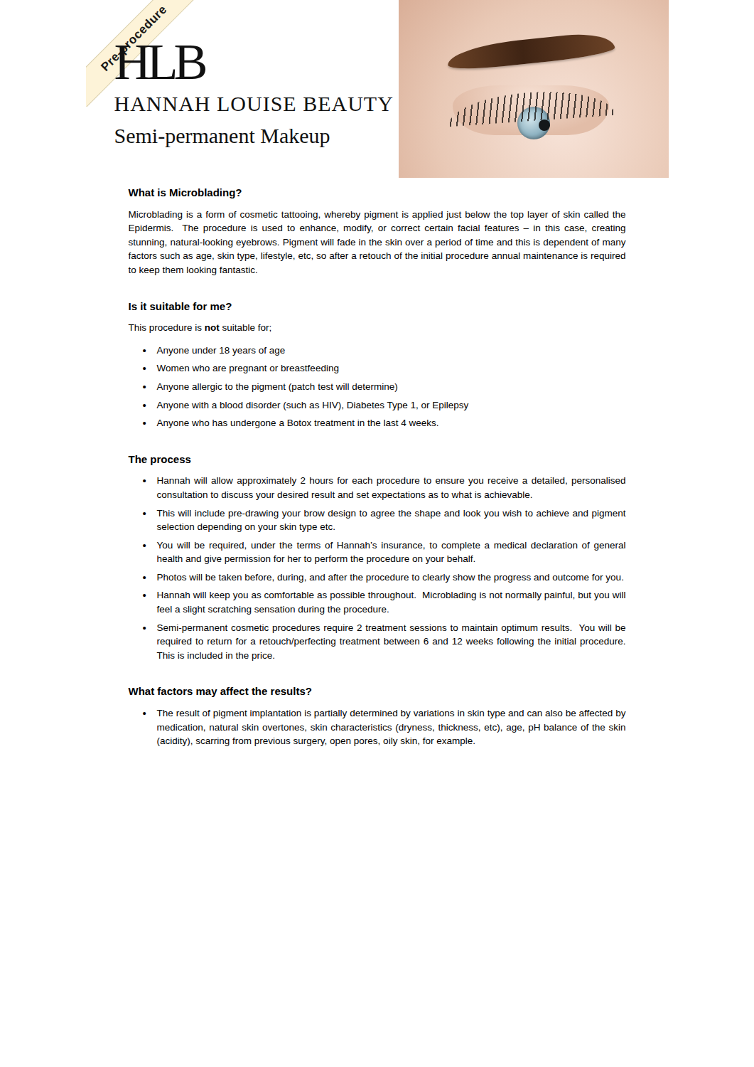Pre-procedure
HLB
HANNAH LOUISE BEAUTY
Semi-permanent Makeup
What is Microblading?
Microblading is a form of cosmetic tattooing, whereby pigment is applied just below the top layer of skin called the Epidermis. The procedure is used to enhance, modify, or correct certain facial features – in this case, creating stunning, natural-looking eyebrows. Pigment will fade in the skin over a period of time and this is dependent of many factors such as age, skin type, lifestyle, etc, so after a retouch of the initial procedure annual maintenance is required to keep them looking fantastic.
Is it suitable for me?
This procedure is not suitable for;
Anyone under 18 years of age
Women who are pregnant or breastfeeding
Anyone allergic to the pigment (patch test will determine)
Anyone with a blood disorder (such as HIV), Diabetes Type 1, or Epilepsy
Anyone who has undergone a Botox treatment in the last 4 weeks.
The process
Hannah will allow approximately 2 hours for each procedure to ensure you receive a detailed, personalised consultation to discuss your desired result and set expectations as to what is achievable.
This will include pre-drawing your brow design to agree the shape and look you wish to achieve and pigment selection depending on your skin type etc.
You will be required, under the terms of Hannah’s insurance, to complete a medical declaration of general health and give permission for her to perform the procedure on your behalf.
Photos will be taken before, during, and after the procedure to clearly show the progress and outcome for you.
Hannah will keep you as comfortable as possible throughout. Microblading is not normally painful, but you will feel a slight scratching sensation during the procedure.
Semi-permanent cosmetic procedures require 2 treatment sessions to maintain optimum results. You will be required to return for a retouch/perfecting treatment between 6 and 12 weeks following the initial procedure. This is included in the price.
What factors may affect the results?
The result of pigment implantation is partially determined by variations in skin type and can also be affected by medication, natural skin overtones, skin characteristics (dryness, thickness, etc), age, pH balance of the skin (acidity), scarring from previous surgery, open pores, oily skin, for example.